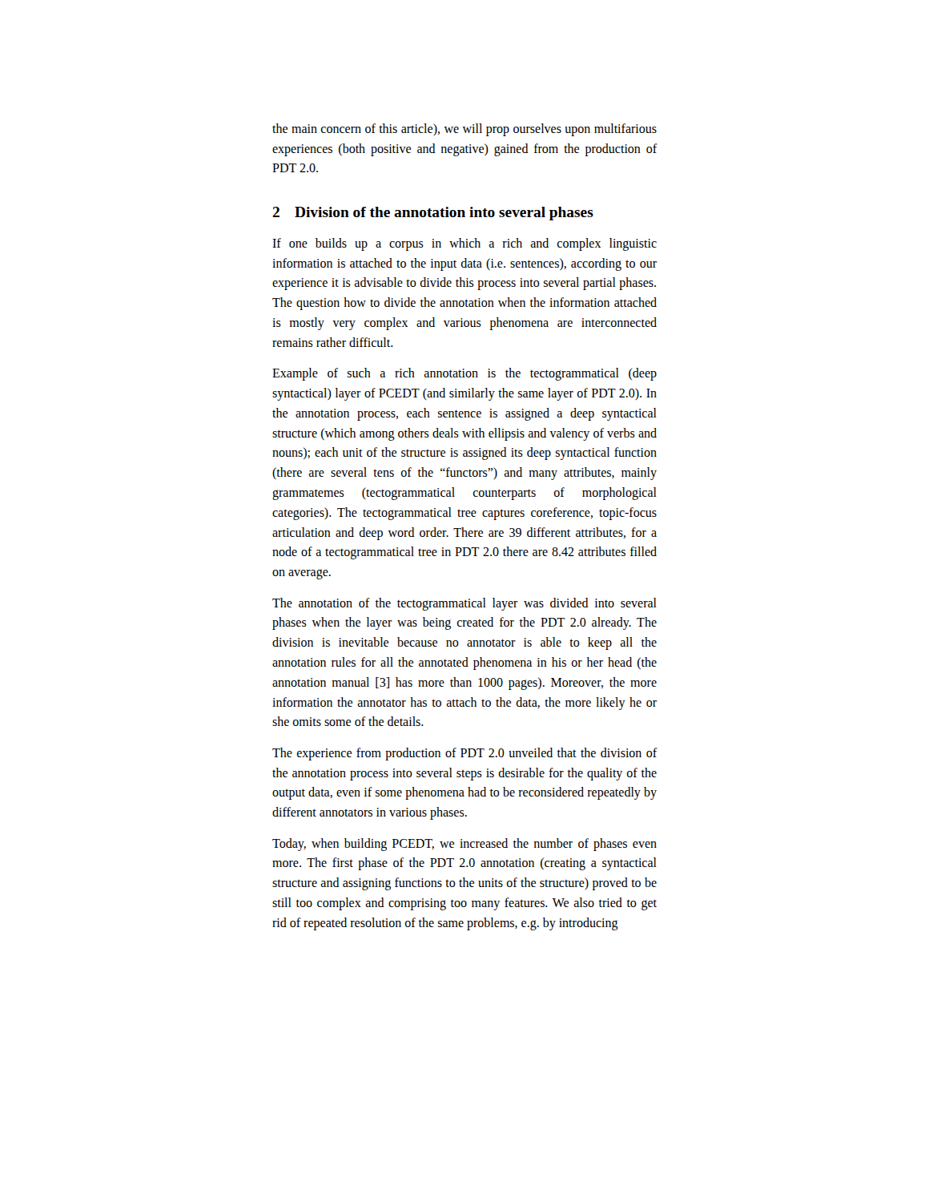the main concern of this article), we will prop ourselves upon multifarious experiences (both positive and negative) gained from the production of PDT 2.0.
2 Division of the annotation into several phases
If one builds up a corpus in which a rich and complex linguistic information is attached to the input data (i.e. sentences), according to our experience it is advisable to divide this process into several partial phases. The question how to divide the annotation when the information attached is mostly very complex and various phenomena are interconnected remains rather difficult.
Example of such a rich annotation is the tectogrammatical (deep syntactical) layer of PCEDT (and similarly the same layer of PDT 2.0). In the annotation process, each sentence is assigned a deep syntactical structure (which among others deals with ellipsis and valency of verbs and nouns); each unit of the structure is assigned its deep syntactical function (there are several tens of the “functors”) and many attributes, mainly grammatemes (tectogrammatical counterparts of morphological categories). The tectogrammatical tree captures coreference, topic-focus articulation and deep word order. There are 39 different attributes, for a node of a tectogrammatical tree in PDT 2.0 there are 8.42 attributes filled on average.
The annotation of the tectogrammatical layer was divided into several phases when the layer was being created for the PDT 2.0 already. The division is inevitable because no annotator is able to keep all the annotation rules for all the annotated phenomena in his or her head (the annotation manual [3] has more than 1000 pages). Moreover, the more information the annotator has to attach to the data, the more likely he or she omits some of the details.
The experience from production of PDT 2.0 unveiled that the division of the annotation process into several steps is desirable for the quality of the output data, even if some phenomena had to be reconsidered repeatedly by different annotators in various phases.
Today, when building PCEDT, we increased the number of phases even more. The first phase of the PDT 2.0 annotation (creating a syntactical structure and assigning functions to the units of the structure) proved to be still too complex and comprising too many features. We also tried to get rid of repeated resolution of the same problems, e.g. by introducing